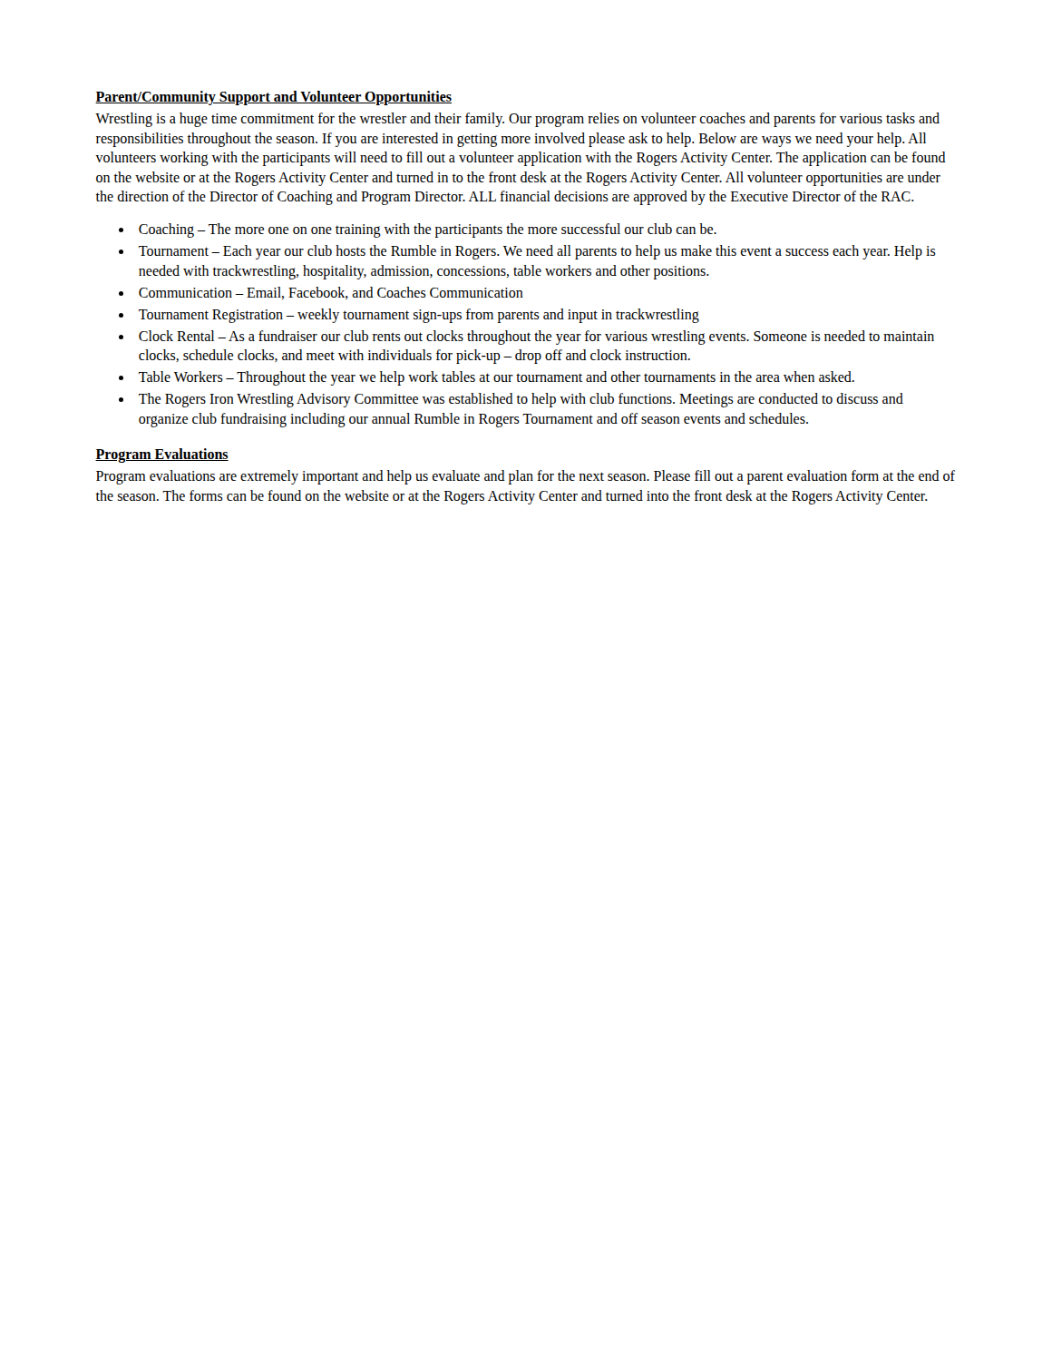Parent/Community Support and Volunteer Opportunities
Wrestling is a huge time commitment for the wrestler and their family. Our program relies on volunteer coaches and parents for various tasks and responsibilities throughout the season. If you are interested in getting more involved please ask to help. Below are ways we need your help. All volunteers working with the participants will need to fill out a volunteer application with the Rogers Activity Center. The application can be found on the website or at the Rogers Activity Center and turned in to the front desk at the Rogers Activity Center. All volunteer opportunities are under the direction of the Director of Coaching and Program Director. ALL financial decisions are approved by the Executive Director of the RAC.
Coaching – The more one on one training with the participants the more successful our club can be.
Tournament – Each year our club hosts the Rumble in Rogers. We need all parents to help us make this event a success each year. Help is needed with trackwrestling, hospitality, admission, concessions, table workers and other positions.
Communication – Email, Facebook, and Coaches Communication
Tournament Registration – weekly tournament sign-ups from parents and input in trackwrestling
Clock Rental – As a fundraiser our club rents out clocks throughout the year for various wrestling events. Someone is needed to maintain clocks, schedule clocks, and meet with individuals for pick-up – drop off and clock instruction.
Table Workers – Throughout the year we help work tables at our tournament and other tournaments in the area when asked.
The Rogers Iron Wrestling Advisory Committee was established to help with club functions. Meetings are conducted to discuss and organize club fundraising including our annual Rumble in Rogers Tournament and off season events and schedules.
Program Evaluations
Program evaluations are extremely important and help us evaluate and plan for the next season. Please fill out a parent evaluation form at the end of the season. The forms can be found on the website or at the Rogers Activity Center and turned into the front desk at the Rogers Activity Center.